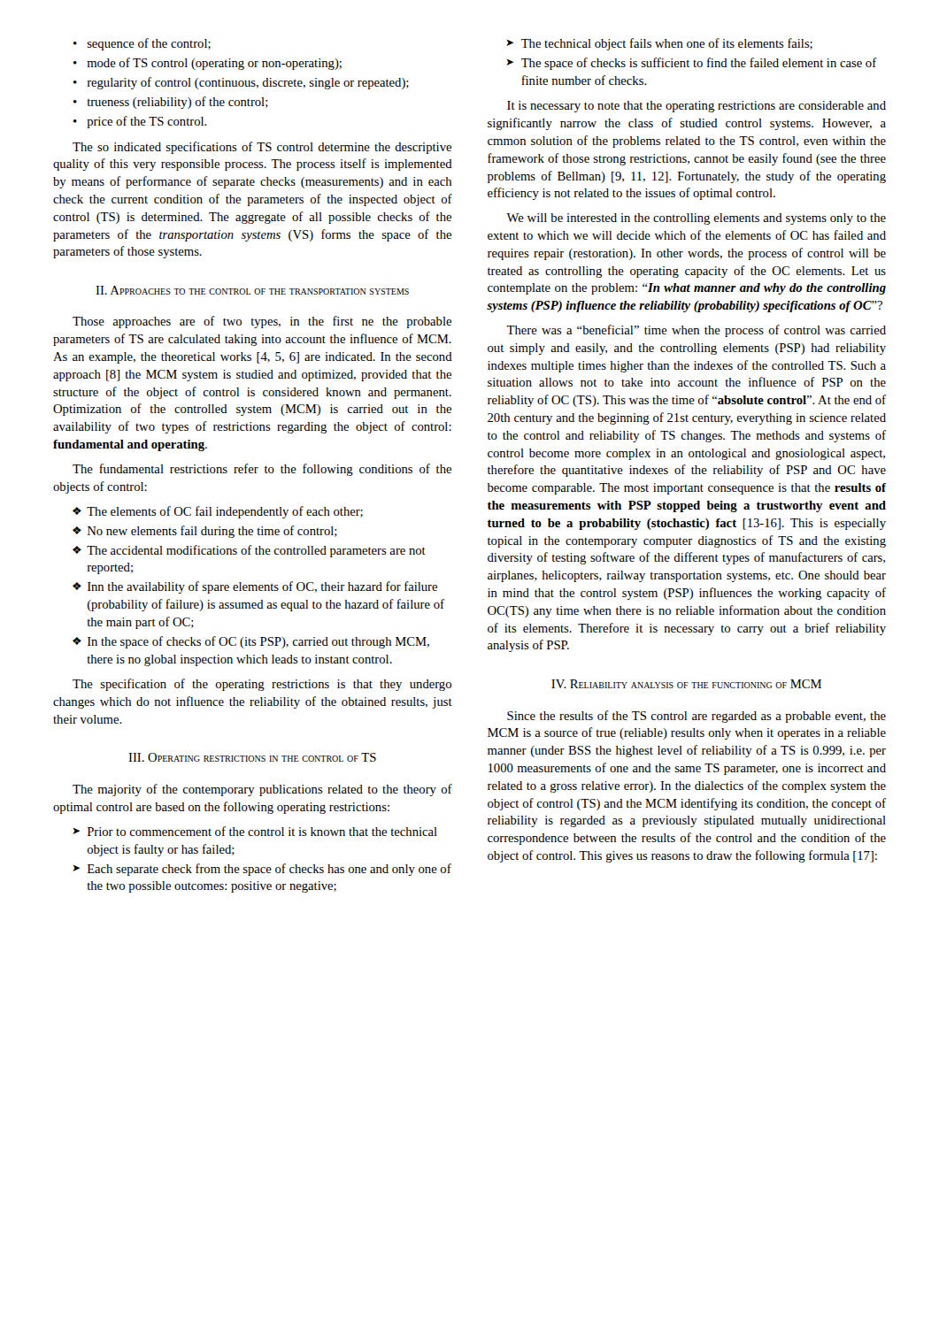sequence of the control;
mode of TS control (operating or non-operating);
regularity of control (continuous, discrete, single or repeated);
trueness (reliability) of the control;
price of the TS control.
The so indicated specifications of TS control determine the descriptive quality of this very responsible process. The process itself is implemented by means of performance of separate checks (measurements) and in each check the current condition of the parameters of the inspected object of control (TS) is determined. The aggregate of all possible checks of the parameters of the transportation systems (VS) forms the space of the parameters of those systems.
II. Approaches to the control of the transportation systems
Those approaches are of two types, in the first ne the probable parameters of TS are calculated taking into account the influence of MCM. As an example, the theoretical works [4, 5, 6] are indicated. In the second approach [8] the MCM system is studied and optimized, provided that the structure of the object of control is considered known and permanent. Optimization of the controlled system (MCM) is carried out in the availability of two types of restrictions regarding the object of control: fundamental and operating.
The fundamental restrictions refer to the following conditions of the objects of control:
The elements of OC fail independently of each other;
No new elements fail during the time of control;
The accidental modifications of the controlled parameters are not reported;
Inn the availability of spare elements of OC, their hazard for failure (probability of failure) is assumed as equal to the hazard of failure of the main part of OC;
In the space of checks of OC (its PSP), carried out through MCM, there is no global inspection which leads to instant control.
The specification of the operating restrictions is that they undergo changes which do not influence the reliability of the obtained results, just their volume.
III. Operating restrictions in the control of TS
The majority of the contemporary publications related to the theory of optimal control are based on the following operating restrictions:
Prior to commencement of the control it is known that the technical object is faulty or has failed;
Each separate check from the space of checks has one and only one of the two possible outcomes: positive or negative;
The technical object fails when one of its elements fails;
The space of checks is sufficient to find the failed element in case of finite number of checks.
It is necessary to note that the operating restrictions are considerable and significantly narrow the class of studied control systems. However, a cmmon solution of the problems related to the TS control, even within the framework of those strong restrictions, cannot be easily found (see the three problems of Bellman) [9, 11, 12]. Fortunately, the study of the operating efficiency is not related to the issues of optimal control.
We will be interested in the controlling elements and systems only to the extent to which we will decide which of the elements of OC has failed and requires repair (restoration). In other words, the process of control will be treated as controlling the operating capacity of the OC elements. Let us contemplate on the problem: “In what manner and why do the controlling systems (PSP) influence the reliability (probability) specifications of OC”?
There was a “beneficial” time when the process of control was carried out simply and easily, and the controlling elements (PSP) had reliability indexes multiple times higher than the indexes of the controlled TS. Such a situation allows not to take into account the influence of PSP on the reliablity of OC (TS). This was the time of “absolute control”. At the end of 20th century and the beginning of 21st century, everything in science related to the control and reliability of TS changes. The methods and systems of control become more complex in an ontological and gnosiological aspect, therefore the quantitative indexes of the reliability of PSP and OC have become comparable. The most important consequence is that the results of the measurements with PSP stopped being a trustworthy event and turned to be a probability (stochastic) fact [13-16]. This is especially topical in the contemporary computer diagnostics of TS and the existing diversity of testing software of the different types of manufacturers of cars, airplanes, helicopters, railway transportation systems, etc. One should bear in mind that the control system (PSP) influences the working capacity of OC(TS) any time when there is no reliable information about the condition of its elements. Therefore it is necessary to carry out a brief reliability analysis of PSP.
IV. Reliability analysis of the functioning of MCM
Since the results of the TS control are regarded as a probable event, the MCM is a source of true (reliable) results only when it operates in a reliable manner (under BSS the highest level of reliability of a TS is 0.999, i.e. per 1000 measurements of one and the same TS parameter, one is incorrect and related to a gross relative error). In the dialectics of the complex system the object of control (TS) and the MCM identifying its condition, the concept of reliability is regarded as a previously stipulated mutually unidirectional correspondence between the results of the control and the condition of the object of control. This gives us reasons to draw the following formula [17]: